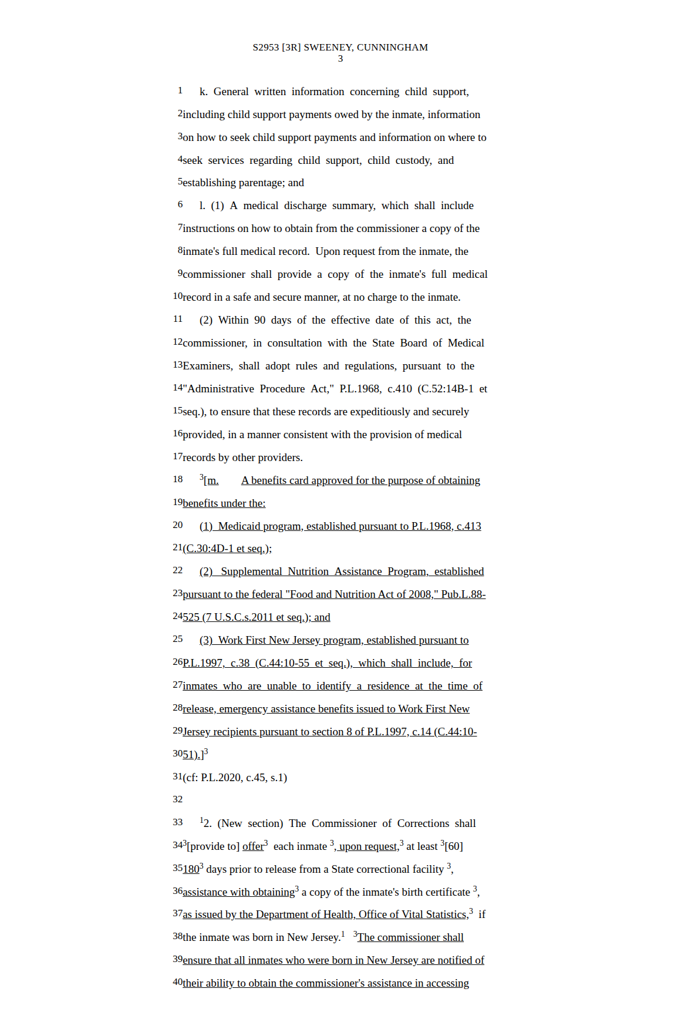S2953 [3R] SWEENEY, CUNNINGHAM
3
| 1 | k. General written information concerning child support, |
| 2 | including child support payments owed by the inmate, information |
| 3 | on how to seek child support payments and information on where to |
| 4 | seek services regarding child support, child custody, and |
| 5 | establishing parentage; and |
| 6 | l. (1) A medical discharge summary, which shall include |
| 7 | instructions on how to obtain from the commissioner a copy of the |
| 8 | inmate's full medical record. Upon request from the inmate, the |
| 9 | commissioner shall provide a copy of the inmate's full medical |
| 10 | record in a safe and secure manner, at no charge to the inmate. |
| 11 | (2) Within 90 days of the effective date of this act, the |
| 12 | commissioner, in consultation with the State Board of Medical |
| 13 | Examiners, shall adopt rules and regulations, pursuant to the |
| 14 | "Administrative Procedure Act," P.L.1968, c.410 (C.52:14B-1 et |
| 15 | seq.), to ensure that these records are expeditiously and securely |
| 16 | provided, in a manner consistent with the provision of medical |
| 17 | records by other providers. |
| 18 | 3 [m. A benefits card approved for the purpose of obtaining |
| 19 | benefits under the: |
| 20 | (1) Medicaid program, established pursuant to P.L.1968, c.413 |
| 21 | (C.30:4D-1 et seq.); |
| 22 | (2) Supplemental Nutrition Assistance Program, established |
| 23 | pursuant to the federal "Food and Nutrition Act of 2008," Pub.L.88- |
| 24 | 525 (7 U.S.C.s.2011 et seq.); and |
| 25 | (3) Work First New Jersey program, established pursuant to |
| 26 | P.L.1997, c.38 (C.44:10-55 et seq.), which shall include, for |
| 27 | inmates who are unable to identify a residence at the time of |
| 28 | release, emergency assistance benefits issued to Work First New |
| 29 | Jersey recipients pursuant to section 8 of P.L.1997, c.14 (C.44:10- |
| 30 | 51). ] 3 |
| 31 | (cf: P.L.2020, c.45, s.1) |
| 32 | |
| 33 | 1 2. (New section) The Commissioner of Corrections shall |
| 34 | 3 [ provide to ] offer 3 each inmate 3 , upon request, 3 at least 3 [ 60 ] |
| 35 | 180 3 days prior to release from a State correctional facility 3 , |
| 36 | assistance with obtaining 3 a copy of the inmate's birth certificate 3 , |
| 37 | as issued by the Department of Health, Office of Vital Statistics, 3 if |
| 38 | the inmate was born in New Jersey. 1 3 The commissioner shall |
| 39 | ensure that all inmates who were born in New Jersey are notified of |
| 40 | their ability to obtain the commissioner's assistance in accessing |